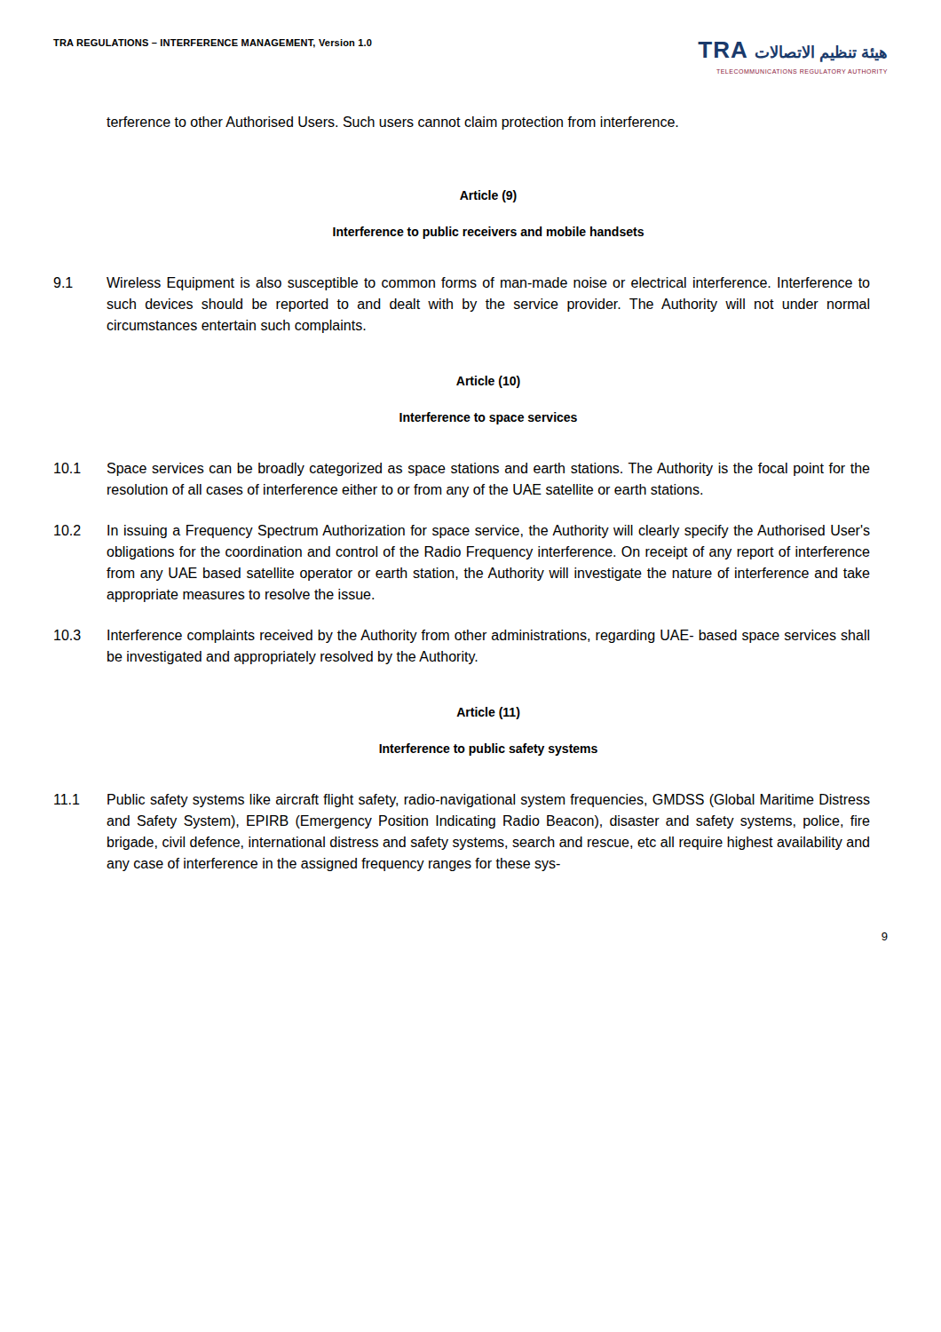TRA REGULATIONS – INTERFERENCE MANAGEMENT, Version 1.0
TRA هيئة تنظيم الاتصالات
TELECOMMUNICATIONS REGULATORY AUTHORITY
terference to other Authorised Users. Such users cannot claim protection from interference.
Article (9)
Interference to public receivers and mobile handsets
9.1
Wireless Equipment is also susceptible to common forms of man-made noise or electrical interference. Interference to such devices should be reported to and dealt with by the service provider. The Authority will not under normal circumstances entertain such complaints.
Article (10)
Interference to space services
10.1
Space services can be broadly categorized as space stations and earth stations. The Authority is the focal point for the resolution of all cases of interference either to or from any of the UAE satellite or earth stations.
10.2
In issuing a Frequency Spectrum Authorization for space service, the Authority will clearly specify the Authorised User's obligations for the coordination and control of the Radio Frequency interference. On receipt of any report of interference from any UAE based satellite operator or earth station, the Authority will investigate the nature of interference and take appropriate measures to resolve the issue.
10.3
Interference complaints received by the Authority from other administrations, regarding UAE- based space services shall be investigated and appropriately resolved by the Authority.
Article (11)
Interference to public safety systems
11.1
Public safety systems like aircraft flight safety, radio-navigational system frequencies, GMDSS (Global Maritime Distress and Safety System), EPIRB (Emergency Position Indicating Radio Beacon), disaster and safety systems, police, fire brigade, civil defence, international distress and safety systems, search and rescue, etc all require highest availability and any case of interference in the assigned frequency ranges for these sys-
9